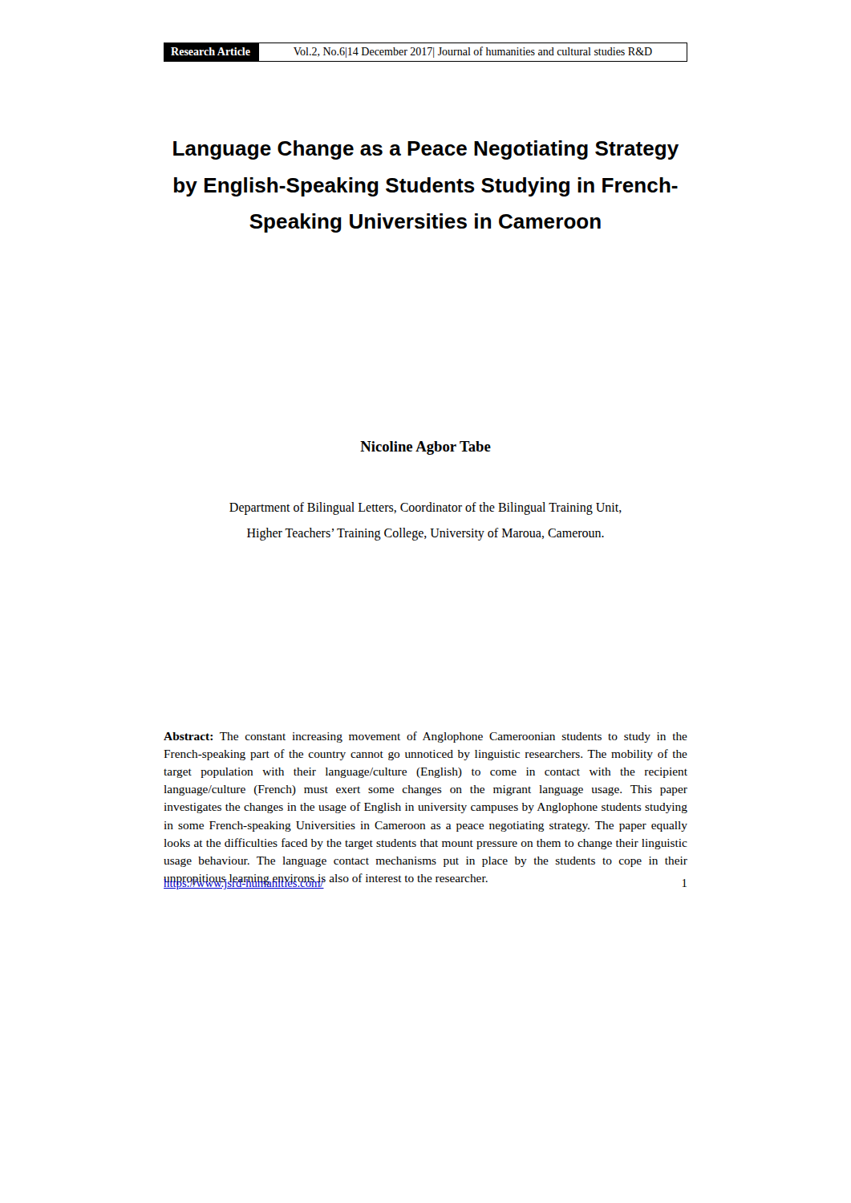Research Article
Vol.2, No.6|14 December 2017| Journal of humanities and cultural studies R&D
Language Change as a Peace Negotiating Strategy by English-Speaking Students Studying in French-Speaking Universities in Cameroon
Nicoline Agbor Tabe
Department of Bilingual Letters, Coordinator of the Bilingual Training Unit,
Higher Teachers’ Training College, University of Maroua, Cameroun.
Abstract: The constant increasing movement of Anglophone Cameroonian students to study in the French-speaking part of the country cannot go unnoticed by linguistic researchers. The mobility of the target population with their language/culture (English) to come in contact with the recipient language/culture (French) must exert some changes on the migrant language usage. This paper investigates the changes in the usage of English in university campuses by Anglophone students studying in some French-speaking Universities in Cameroon as a peace negotiating strategy. The paper equally looks at the difficulties faced by the target students that mount pressure on them to change their linguistic usage behaviour. The language contact mechanisms put in place by the students to cope in their unpropitious learning environs is also of interest to the researcher.
https://www.jsrd-humanities.com/ 1